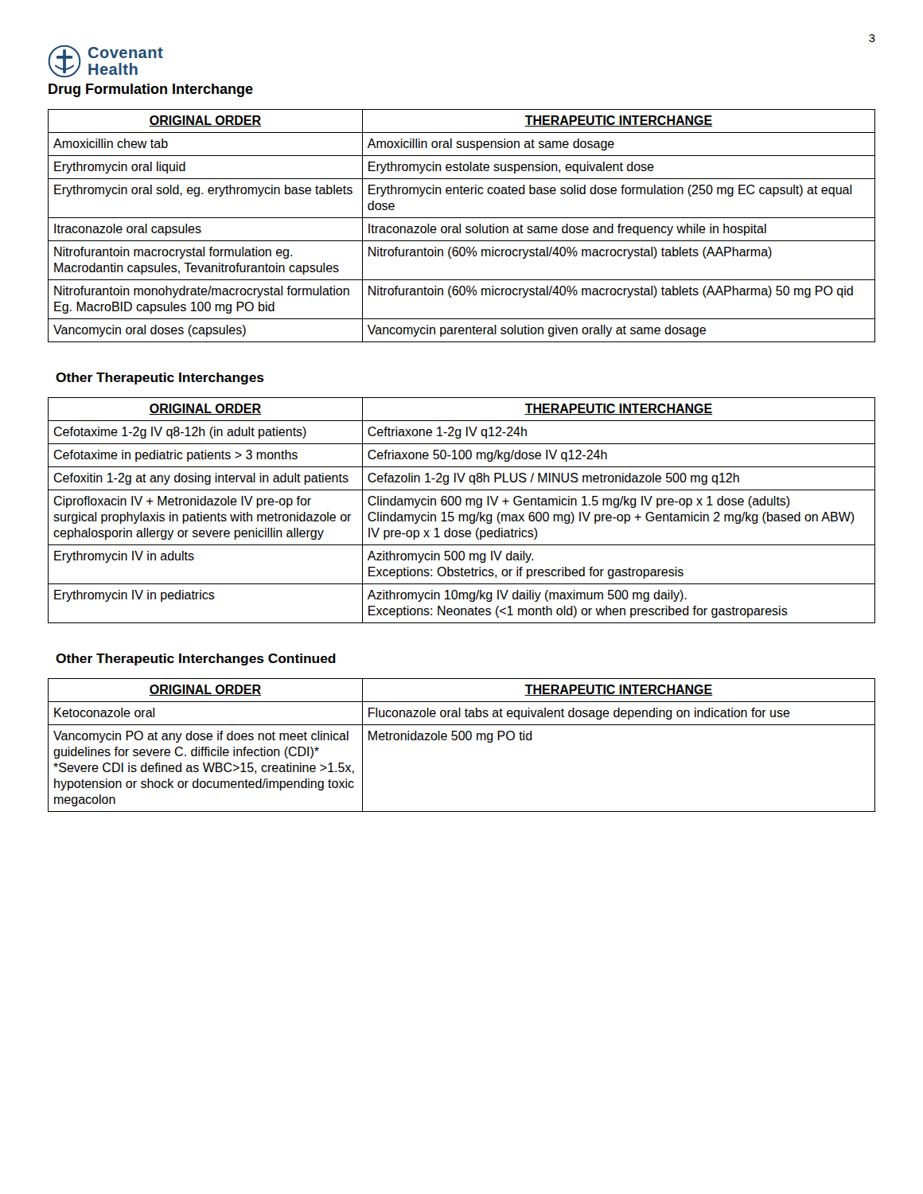3
Covenant
Health
Drug Formulation Interchange
| ORIGINAL ORDER | THERAPEUTIC INTERCHANGE |
| --- | --- |
| Amoxicillin chew tab | Amoxicillin oral suspension at same dosage |
| Erythromycin oral liquid | Erythromycin estolate suspension, equivalent dose |
| Erythromycin oral sold, eg. erythromycin base tablets | Erythromycin enteric coated base solid dose formulation (250 mg EC capsult) at equal dose |
| Itraconazole oral capsules | Itraconazole oral solution at same dose and frequency while in hospital |
| Nitrofurantoin macrocrystal formulation eg. Macrodantin capsules, Tevanitrofurantoin capsules | Nitrofurantoin (60% microcrystal/40% macrocrystal) tablets (AAPharma) |
| Nitrofurantoin monohydrate/macrocrystal formulation Eg. MacroBID capsules 100 mg PO bid | Nitrofurantoin (60% microcrystal/40% macrocrystal) tablets (AAPharma) 50 mg PO qid |
| Vancomycin oral doses (capsules) | Vancomycin parenteral solution given orally at same dosage |
Other Therapeutic Interchanges
| ORIGINAL ORDER | THERAPEUTIC INTERCHANGE |
| --- | --- |
| Cefotaxime 1-2g IV q8-12h (in adult patients) | Ceftriaxone 1-2g IV q12-24h |
| Cefotaxime in pediatric patients > 3 months | Cefriaxone 50-100 mg/kg/dose IV q12-24h |
| Cefoxitin 1-2g at any dosing interval in adult patients | Cefazolin 1-2g IV q8h PLUS / MINUS metronidazole 500 mg q12h |
| Ciprofloxacin IV + Metronidazole IV pre-op for surgical prophylaxis in patients with metronidazole or cephalosporin allergy or severe penicillin allergy | Clindamycin 600 mg IV + Gentamicin 1.5 mg/kg IV pre-op x 1 dose (adults) Clindamycin 15 mg/kg (max 600 mg) IV pre-op + Gentamicin 2 mg/kg (based on ABW) IV pre-op x 1 dose (pediatrics) |
| Erythromycin IV in adults | Azithromycin 500 mg IV daily. Exceptions: Obstetrics, or if prescribed for gastroparesis |
| Erythromycin IV in pediatrics | Azithromycin 10mg/kg IV dailiy (maximum 500 mg daily). Exceptions: Neonates (<1 month old) or when prescribed for gastroparesis |
Other Therapeutic Interchanges Continued
| ORIGINAL ORDER | THERAPEUTIC INTERCHANGE |
| --- | --- |
| Ketoconazole oral | Fluconazole oral tabs at equivalent dosage depending on indication for use |
| Vancomycin PO at any dose if does not meet clinical guidelines for severe C. difficile infection (CDI)* *Severe CDI is defined as WBC>15, creatinine >1.5x, hypotension or shock or documented/impending toxic megacolon | Metronidazole 500 mg PO tid |